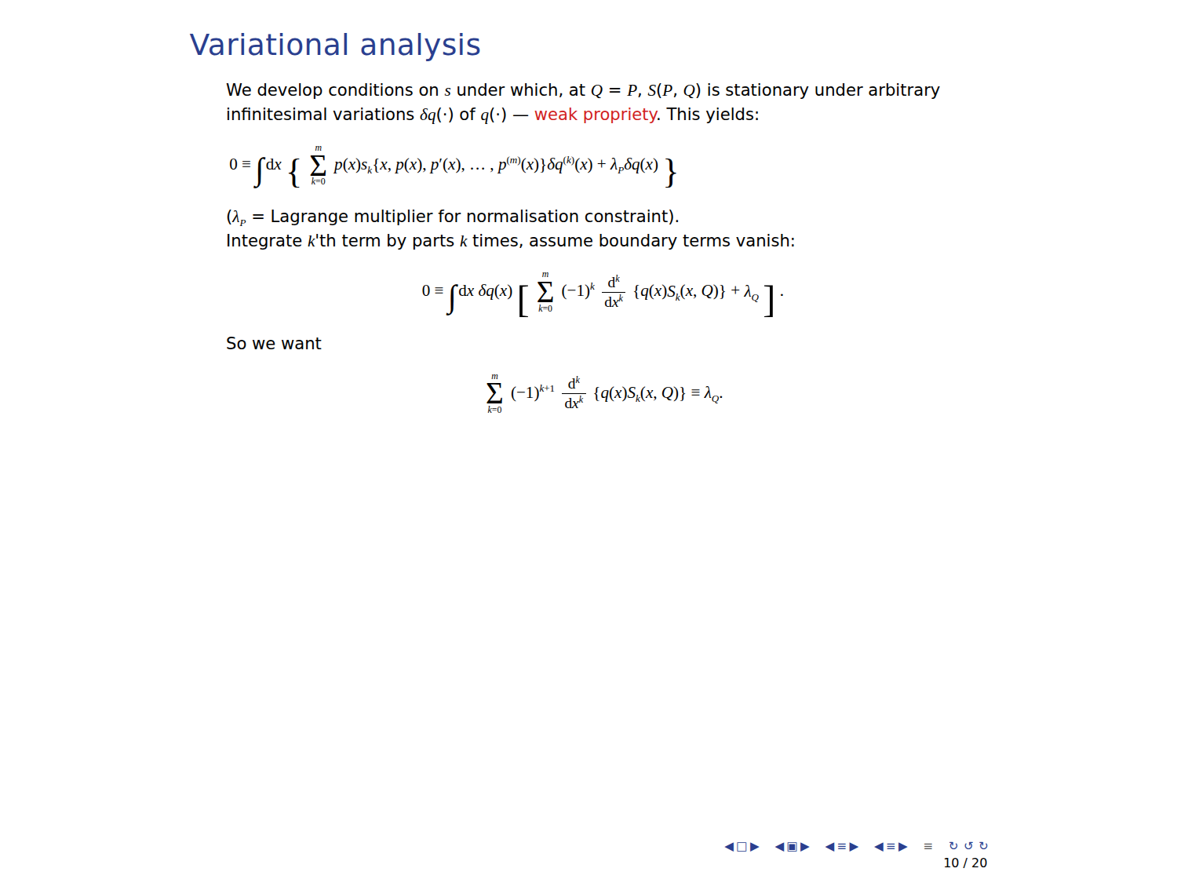Variational analysis
We develop conditions on s under which, at Q = P, S(P, Q) is stationary under arbitrary infinitesimal variations δq(·) of q(·) — weak propriety. This yields:
0 ≡ ∫dx { mΣk=0 p(x)sk{x, p(x), p′(x), … , p(m)(x)}δq(k)(x) + λPδq(x) }
(λP = Lagrange multiplier for normalisation constraint).
Integrate k'th term by parts k times, assume boundary terms vanish:
0 ≡ ∫dx δq(x) [ mΣk=0 (−1)k dk dxk {q(x)Sk(x, Q)} + λQ ] .
So we want
mΣk=0 (−1)k+1 dk dxk {q(x)Sk(x, Q)} ≡ λQ.
◀□▶ ◀▣▶ ◀≡▶ ◀≡▶ ≡ ↻ ↺ ↻
10 / 20